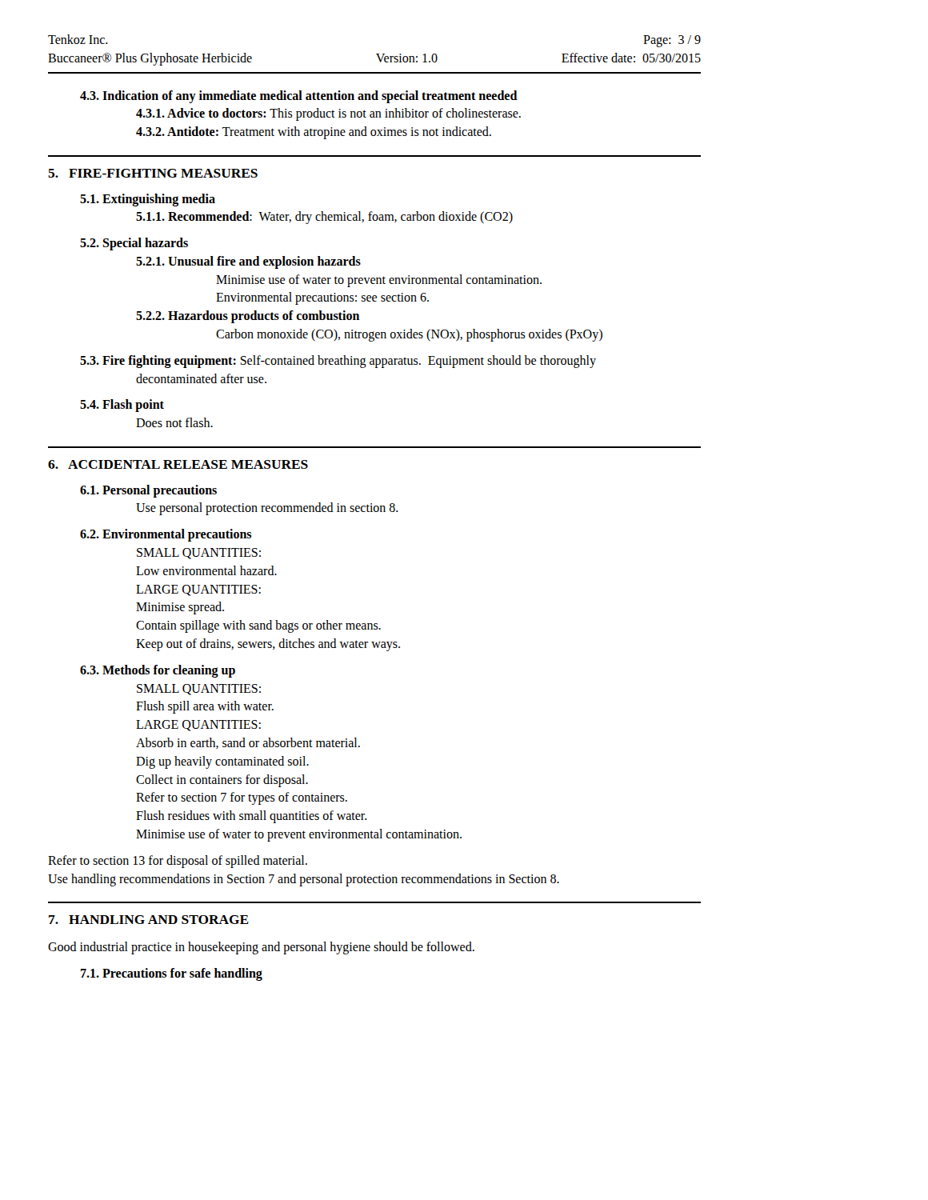Tenkoz Inc.
Buccaneer® Plus Glyphosate Herbicide
Version: 1.0
Page: 3 / 9
Effective date: 05/30/2015
4.3. Indication of any immediate medical attention and special treatment needed
4.3.1. Advice to doctors: This product is not an inhibitor of cholinesterase.
4.3.2. Antidote: Treatment with atropine and oximes is not indicated.
5. FIRE-FIGHTING MEASURES
5.1. Extinguishing media
5.1.1. Recommended: Water, dry chemical, foam, carbon dioxide (CO2)
5.2. Special hazards
5.2.1. Unusual fire and explosion hazards
Minimise use of water to prevent environmental contamination.
Environmental precautions: see section 6.
5.2.2. Hazardous products of combustion
Carbon monoxide (CO), nitrogen oxides (NOx), phosphorus oxides (PxOy)
5.3. Fire fighting equipment: Self-contained breathing apparatus. Equipment should be thoroughly
decontaminated after use.
5.4. Flash point
Does not flash.
6. ACCIDENTAL RELEASE MEASURES
6.1. Personal precautions
Use personal protection recommended in section 8.
6.2. Environmental precautions
SMALL QUANTITIES:
Low environmental hazard.
LARGE QUANTITIES:
Minimise spread.
Contain spillage with sand bags or other means.
Keep out of drains, sewers, ditches and water ways.
6.3. Methods for cleaning up
SMALL QUANTITIES:
Flush spill area with water.
LARGE QUANTITIES:
Absorb in earth, sand or absorbent material.
Dig up heavily contaminated soil.
Collect in containers for disposal.
Refer to section 7 for types of containers.
Flush residues with small quantities of water.
Minimise use of water to prevent environmental contamination.
Refer to section 13 for disposal of spilled material.
Use handling recommendations in Section 7 and personal protection recommendations in Section 8.
7. HANDLING AND STORAGE
Good industrial practice in housekeeping and personal hygiene should be followed.
7.1. Precautions for safe handling